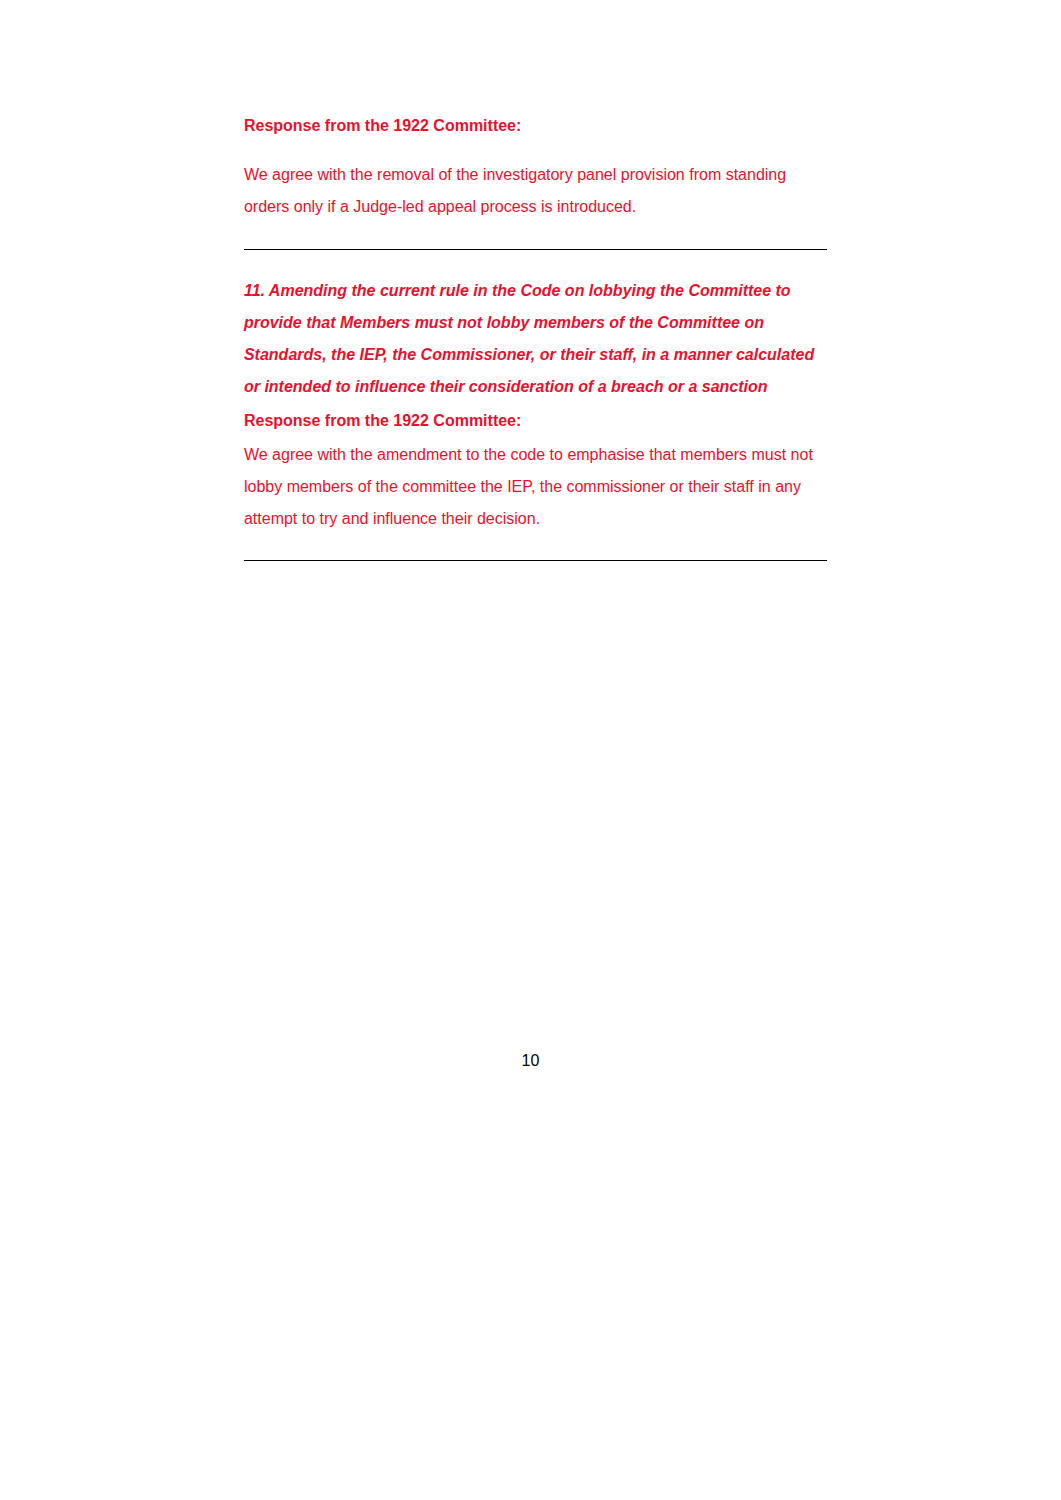Response from the 1922 Committee:
We agree with the removal of the investigatory panel provision from standing orders only if a Judge-led appeal process is introduced.
11. Amending the current rule in the Code on lobbying the Committee to provide that Members must not lobby members of the Committee on Standards, the IEP, the Commissioner, or their staff, in a manner calculated or intended to influence their consideration of a breach or a sanction
Response from the 1922 Committee:
We agree with the amendment to the code to emphasise that members must not lobby members of the committee the IEP, the commissioner or their staff in any attempt to try and influence their decision.
10